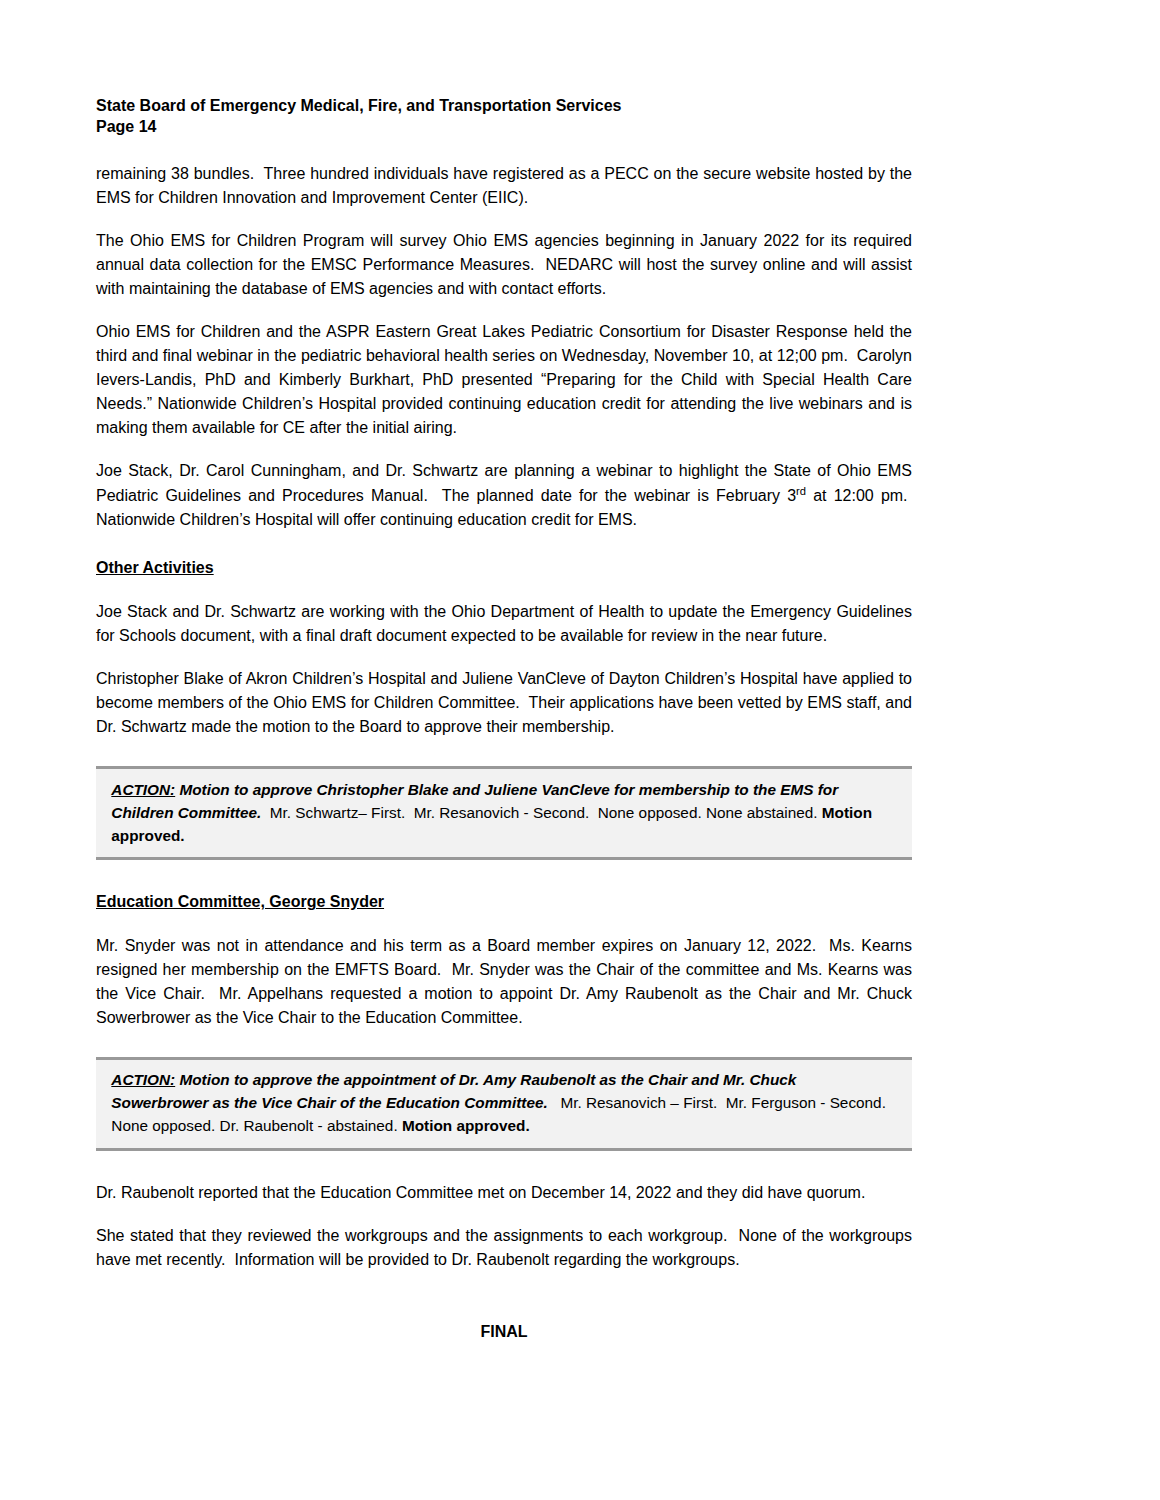State Board of Emergency Medical, Fire, and Transportation Services
Page 14
remaining 38 bundles. Three hundred individuals have registered as a PECC on the secure website hosted by the EMS for Children Innovation and Improvement Center (EIIC).
The Ohio EMS for Children Program will survey Ohio EMS agencies beginning in January 2022 for its required annual data collection for the EMSC Performance Measures. NEDARC will host the survey online and will assist with maintaining the database of EMS agencies and with contact efforts.
Ohio EMS for Children and the ASPR Eastern Great Lakes Pediatric Consortium for Disaster Response held the third and final webinar in the pediatric behavioral health series on Wednesday, November 10, at 12;00 pm. Carolyn Ievers-Landis, PhD and Kimberly Burkhart, PhD presented “Preparing for the Child with Special Health Care Needs.” Nationwide Children’s Hospital provided continuing education credit for attending the live webinars and is making them available for CE after the initial airing.
Joe Stack, Dr. Carol Cunningham, and Dr. Schwartz are planning a webinar to highlight the State of Ohio EMS Pediatric Guidelines and Procedures Manual. The planned date for the webinar is February 3rd at 12:00 pm. Nationwide Children’s Hospital will offer continuing education credit for EMS.
Other Activities
Joe Stack and Dr. Schwartz are working with the Ohio Department of Health to update the Emergency Guidelines for Schools document, with a final draft document expected to be available for review in the near future.
Christopher Blake of Akron Children’s Hospital and Juliene VanCleve of Dayton Children’s Hospital have applied to become members of the Ohio EMS for Children Committee. Their applications have been vetted by EMS staff, and Dr. Schwartz made the motion to the Board to approve their membership.
ACTION: Motion to approve Christopher Blake and Juliene VanCleve for membership to the EMS for Children Committee. Mr. Schwartz– First. Mr. Resanovich - Second. None opposed. None abstained. Motion approved.
Education Committee, George Snyder
Mr. Snyder was not in attendance and his term as a Board member expires on January 12, 2022. Ms. Kearns resigned her membership on the EMFTS Board. Mr. Snyder was the Chair of the committee and Ms. Kearns was the Vice Chair. Mr. Appelhans requested a motion to appoint Dr. Amy Raubenolt as the Chair and Mr. Chuck Sowerbrower as the Vice Chair to the Education Committee.
ACTION: Motion to approve the appointment of Dr. Amy Raubenolt as the Chair and Mr. Chuck Sowerbrower as the Vice Chair of the Education Committee. Mr. Resanovich – First. Mr. Ferguson - Second. None opposed. Dr. Raubenolt - abstained. Motion approved.
Dr. Raubenolt reported that the Education Committee met on December 14, 2022 and they did have quorum.
She stated that they reviewed the workgroups and the assignments to each workgroup. None of the workgroups have met recently. Information will be provided to Dr. Raubenolt regarding the workgroups.
FINAL